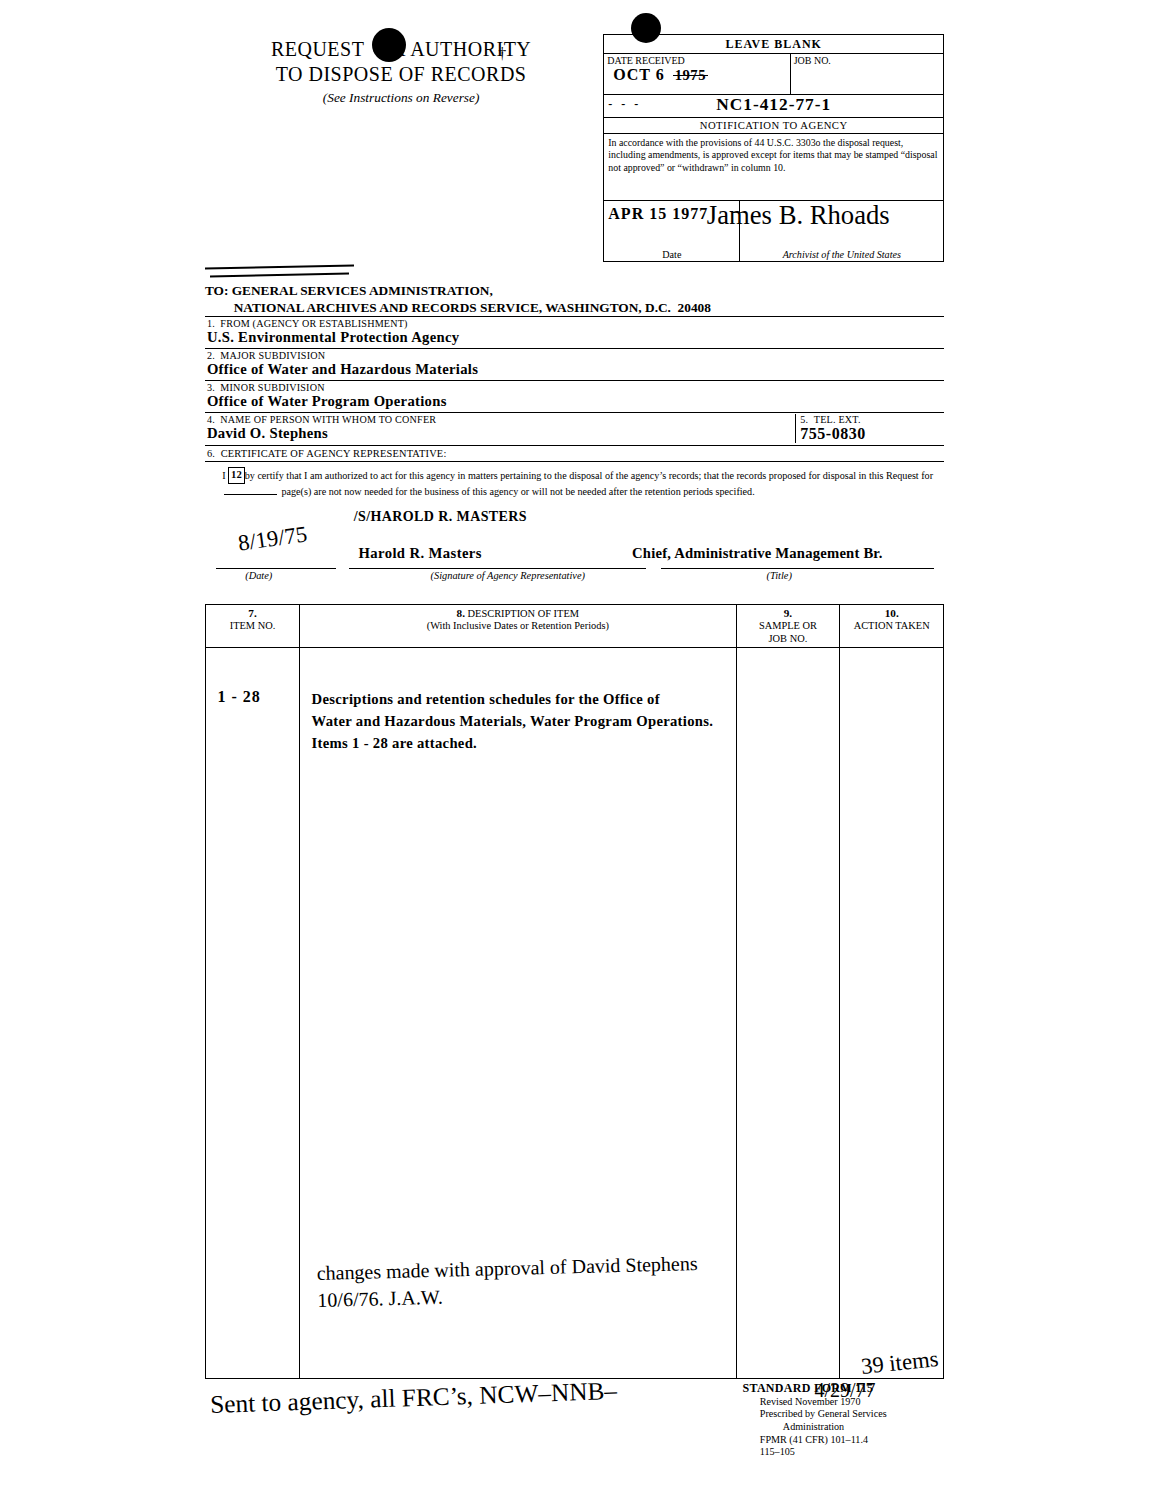REQUEST R AUTHORITY
TO DISPOSE OF RECORDS
(See Instructions on Reverse)
†
LEAVE BLANK
DATE RECEIVED
OCT 6 1975
JOB NO.
- - - NC1-412-77-1
NOTIFICATION TO AGENCY
In accordance with the provisions of 44 U.S.C. 3303o the disposal request, including amendments, is approved except for items that may be stamped “disposal not approved” or “withdrawn” in column 10.
APR 15 1977
Date
James B. Rhoads
Archivist of the United States
TO: GENERAL SERVICES ADMINISTRATION,
NATIONAL ARCHIVES AND RECORDS SERVICE, WASHINGTON, D.C. 20408
1. FROM (AGENCY OR ESTABLISHMENT)
U.S. Environmental Protection Agency
2. MAJOR SUBDIVISION
Office of Water and Hazardous Materials
3. MINOR SUBDIVISION
Office of Water Program Operations
4. NAME OF PERSON WITH WHOM TO CONFER
David O. Stephens
5. TEL. EXT.
755-0830
6. CERTIFICATE OF AGENCY REPRESENTATIVE:
I 12by certify that I am authorized to act for this agency in matters pertaining to the disposal of the agency’s records; that the records proposed for disposal in this Request for
page(s) are not now needed for the business of this agency or will not be needed after the retention periods specified.
/S/HAROLD R. MASTERS
8/19/75
Harold R. Masters
Chief, Administrative Management Br.
(Date)
(Signature of Agency Representative)
(Title)
| 7. ITEM NO. | 8. DESCRIPTION OF ITEM (With Inclusive Dates or Retention Periods) | 9. SAMPLE OR JOB NO. | 10. ACTION TAKEN |
| --- | --- | --- | --- |
| 1 - 28 | Descriptions and retention schedules for the Office of Water and Hazardous Materials, Water Program Operations. Items 1 - 28 are attached. changes made with approval of David Stephens 10/6/76. J.A.W. | | 39 items |
Sent to agency, all FRC’s, NCW–NNB–
4/29/77
STANDARD FORM 115
Revised November 1970
Prescribed by General Services
Administration
FPMR (41 CFR) 101–11.4
115–105